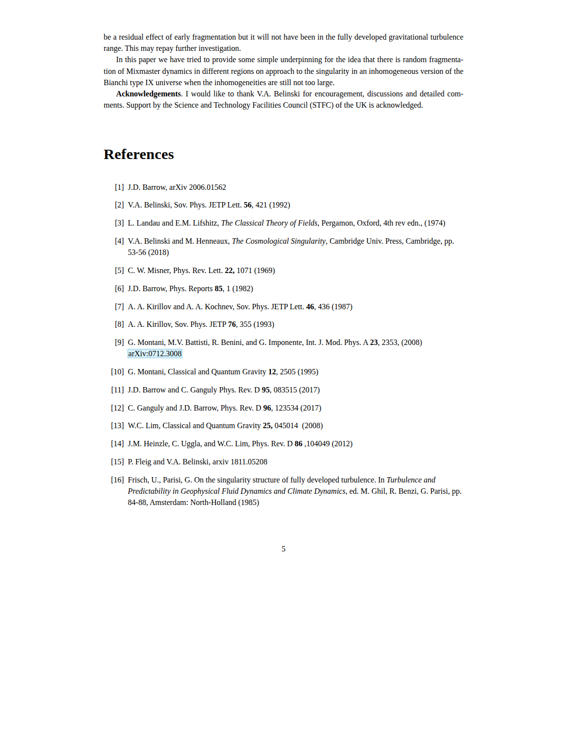be a residual effect of early fragmentation but it will not have been in the fully developed gravitational turbulence range. This may repay further investigation.
In this paper we have tried to provide some simple underpinning for the idea that there is random fragmentation of Mixmaster dynamics in different regions on approach to the singularity in an inhomogeneous version of the Bianchi type IX universe when the inhomogeneities are still not too large.
Acknowledgements. I would like to thank V.A. Belinski for encouragement, discussions and detailed comments. Support by the Science and Technology Facilities Council (STFC) of the UK is acknowledged.
References
J.D. Barrow, arXiv 2006.01562
V.A. Belinski, Sov. Phys. JETP Lett. 56, 421 (1992)
L. Landau and E.M. Lifshitz, The Classical Theory of Fields, Pergamon, Oxford, 4th rev edn., (1974)
V.A. Belinski and M. Henneaux, The Cosmological Singularity, Cambridge Univ. Press, Cambridge, pp. 53-56 (2018)
C. W. Misner, Phys. Rev. Lett. 22, 1071 (1969)
J.D. Barrow, Phys. Reports 85, 1 (1982)
A. A. Kirillov and A. A. Kochnev, Sov. Phys. JETP Lett. 46, 436 (1987)
A. A. Kirillov, Sov. Phys. JETP 76, 355 (1993)
G. Montani, M.V. Battisti, R. Benini, and G. Imponente, Int. J. Mod. Phys. A 23, 2353, (2008) arXiv:0712.3008
G. Montani, Classical and Quantum Gravity 12, 2505 (1995)
J.D. Barrow and C. Ganguly Phys. Rev. D 95, 083515 (2017)
C. Ganguly and J.D. Barrow, Phys. Rev. D 96, 123534 (2017)
W.C. Lim, Classical and Quantum Gravity 25, 045014 (2008)
J.M. Heinzle, C. Uggla, and W.C. Lim, Phys. Rev. D 86 ,104049 (2012)
P. Fleig and V.A. Belinski, arxiv 1811.05208
Frisch, U., Parisi, G. On the singularity structure of fully developed turbulence. In Turbulence and Predictability in Geophysical Fluid Dynamics and Climate Dynamics, ed. M. Ghil, R. Benzi, G. Parisi, pp. 84-88, Amsterdam: North-Holland (1985)
5